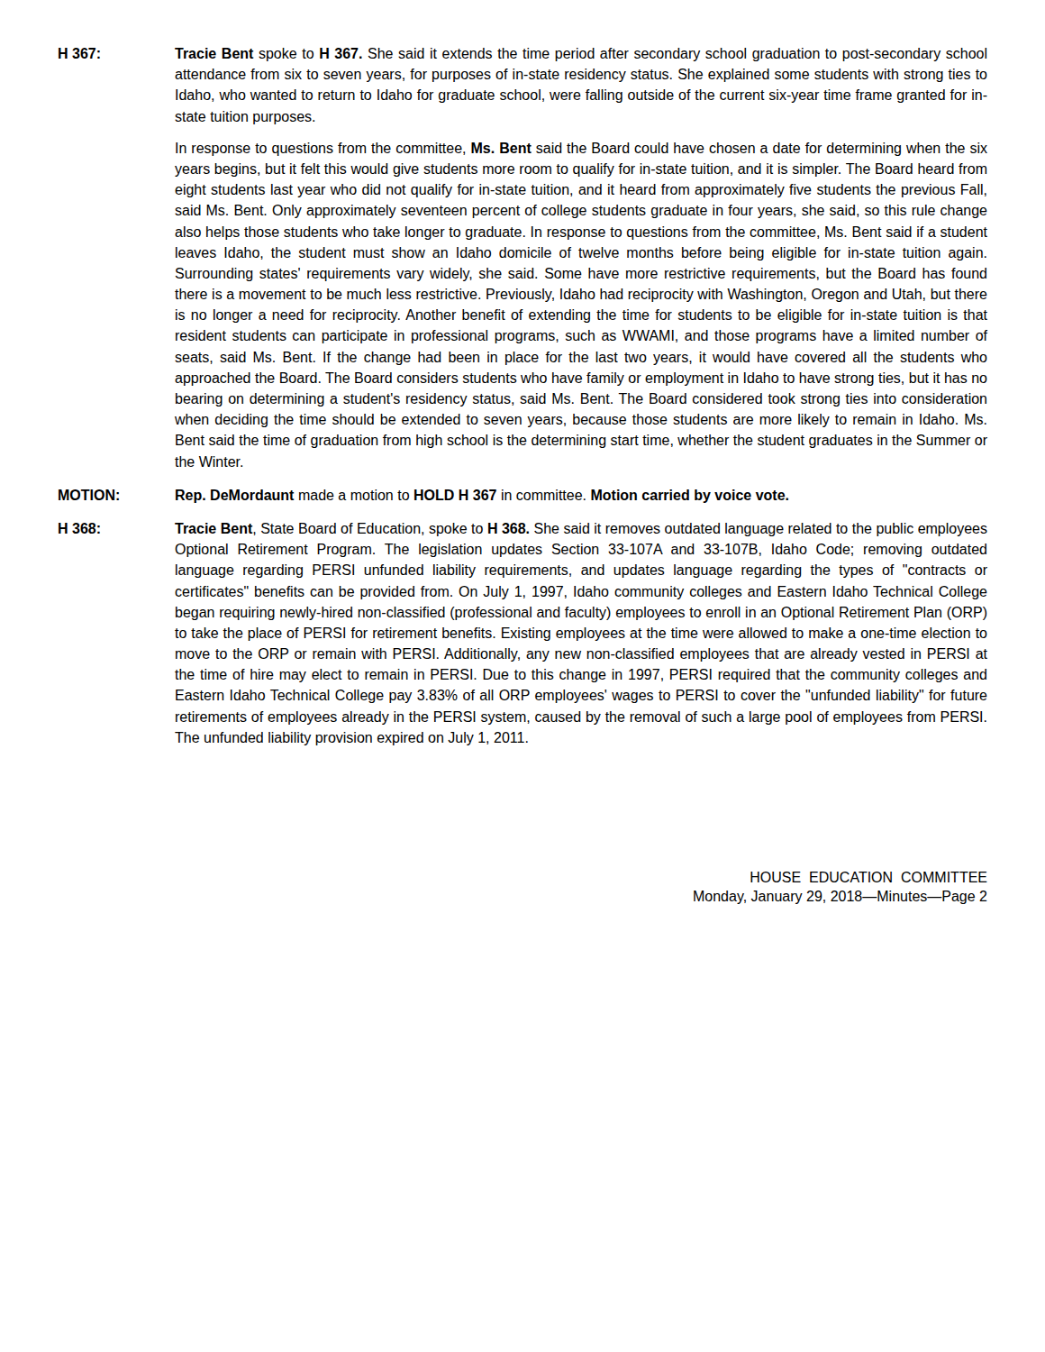| H 367: | Tracie Bent spoke to H 367. She said it extends the time period after secondary school graduation to post-secondary school attendance from six to seven years, for purposes of in-state residency status. She explained some students with strong ties to Idaho, who wanted to return to Idaho for graduate school, were falling outside of the current six-year time frame granted for in-state tuition purposes. In response to questions from the committee, Ms. Bent said the Board could have chosen a date for determining when the six years begins, but it felt this would give students more room to qualify for in-state tuition, and it is simpler. The Board heard from eight students last year who did not qualify for in-state tuition, and it heard from approximately five students the previous Fall, said Ms. Bent. Only approximately seventeen percent of college students graduate in four years, she said, so this rule change also helps those students who take longer to graduate. In response to questions from the committee, Ms. Bent said if a student leaves Idaho, the student must show an Idaho domicile of twelve months before being eligible for in-state tuition again. Surrounding states' requirements vary widely, she said. Some have more restrictive requirements, but the Board has found there is a movement to be much less restrictive. Previously, Idaho had reciprocity with Washington, Oregon and Utah, but there is no longer a need for reciprocity. Another benefit of extending the time for students to be eligible for in-state tuition is that resident students can participate in professional programs, such as WWAMI, and those programs have a limited number of seats, said Ms. Bent. If the change had been in place for the last two years, it would have covered all the students who approached the Board. The Board considers students who have family or employment in Idaho to have strong ties, but it has no bearing on determining a student's residency status, said Ms. Bent. The Board considered took strong ties into consideration when deciding the time should be extended to seven years, because those students are more likely to remain in Idaho. Ms. Bent said the time of graduation from high school is the determining start time, whether the student graduates in the Summer or the Winter. |
| MOTION: | Rep. DeMordaunt made a motion to HOLD H 367 in committee. Motion carried by voice vote. |
| H 368: | Tracie Bent , State Board of Education, spoke to H 368. She said it removes outdated language related to the public employees Optional Retirement Program. The legislation updates Section 33-107A and 33-107B, Idaho Code; removing outdated language regarding PERSI unfunded liability requirements, and updates language regarding the types of "contracts or certificates" benefits can be provided from. On July 1, 1997, Idaho community colleges and Eastern Idaho Technical College began requiring newly-hired non-classified (professional and faculty) employees to enroll in an Optional Retirement Plan (ORP) to take the place of PERSI for retirement benefits. Existing employees at the time were allowed to make a one-time election to move to the ORP or remain with PERSI. Additionally, any new non-classified employees that are already vested in PERSI at the time of hire may elect to remain in PERSI. Due to this change in 1997, PERSI required that the community colleges and Eastern Idaho Technical College pay 3.83% of all ORP employees' wages to PERSI to cover the "unfunded liability" for future retirements of employees already in the PERSI system, caused by the removal of such a large pool of employees from PERSI. The unfunded liability provision expired on July 1, 2011. |
HOUSE EDUCATION COMMITTEE
Monday, January 29, 2018—Minutes—Page 2